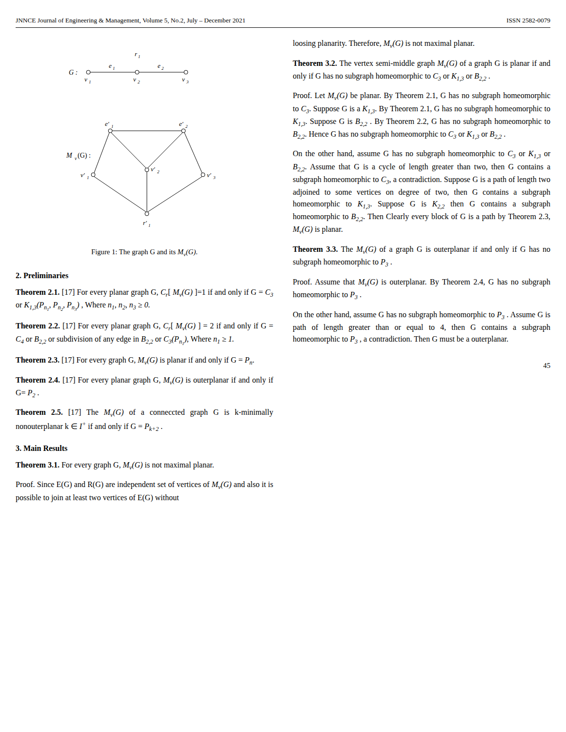JNNCE Journal of Engineering & Management, Volume 5, No.2, July – December 2021 ISSN 2582-0079
G : v 1 v 2 v 3 e 1 e 2 r 1 M v (G) : e′ 1 e′ 2 v′ 1 v′ 2 v′ 3 r′ 1
Figure 1: The graph G and its Mv(G).
2. Preliminaries
Theorem 2.1. [17] For every planar graph G, Cr[ Mv(G) ]=1 if and only if G = C3 or K1,3(Pn1, Pn2, Pn3) , Where n1, n2, n3 ≥ 0.
Theorem 2.2. [17] For every planar graph G, Cr[ Mv(G) ] = 2 if and only if G = C4 or B2,2 or subdivision of any edge in B2,2 or C3(Pn1), Where n1 ≥ 1.
Theorem 2.3. [17] For every graph G, Mv(G) is planar if and only if G = Pn.
Theorem 2.4. [17] For every planar graph G, Mv(G) is outerplanar if and only if G= P2 .
Theorem 2.5. [17] The Mv(G) of a conneccted graph G is k-minimally nonouterplanar k ∈ I+ if and only if G = Pk+2 .
3. Main Results
Theorem 3.1. For every graph G, Mv(G) is not maximal planar.
Proof. Since E(G) and R(G) are independent set of vertices of Mv(G) and also it is possible to join at least two vertices of E(G) without
loosing planarity. Therefore, Mv(G) is not maximal planar.
Theorem 3.2. The vertex semi-middle graph Mv(G) of a graph G is planar if and only if G has no subgraph homeomorphic to C3 or K1,3 or B2,2 .
Proof. Let Mv(G) be planar. By Theorem 2.1, G has no subgraph homeomorphic to C3. Suppose G is a K1,3. By Theorem 2.1, G has no subgraph homeomorphic to K1,3. Suppose G is B2,2 . By Theorem 2.2, G has no subgraph homeomorphic to B2,2. Hence G has no subgraph homeomorphic to C3 or K1,3 or B2,2 .
On the other hand, assume G has no subgraph homeomorphic to C3 or K1,3 or B2,2. Assume that G is a cycle of length greater than two, then G contains a subgraph homeomorphic to C3, a contradiction. Suppose G is a path of length two adjoined to some vertices on degree of two, then G contains a subgraph homeomorphic to K1,3. Suppose G is K2,2 then G contains a subgraph homeomorphic to B2,2. Then Clearly every block of G is a path by Theorem 2.3, Mv(G) is planar.
Theorem 3.3. The Mv(G) of a graph G is outerplanar if and only if G has no subgraph homeomorphic to P3 .
Proof. Assume that Mv(G) is outerplanar. By Theorem 2.4, G has no subgraph homeomorphic to P3 .
On the other hand, assume G has no subgraph homeomorphic to P3 . Assume G is path of length greater than or equal to 4, then G contains a subgraph homeomorphic to P3 , a contradiction. Then G must be a outerplanar.
45